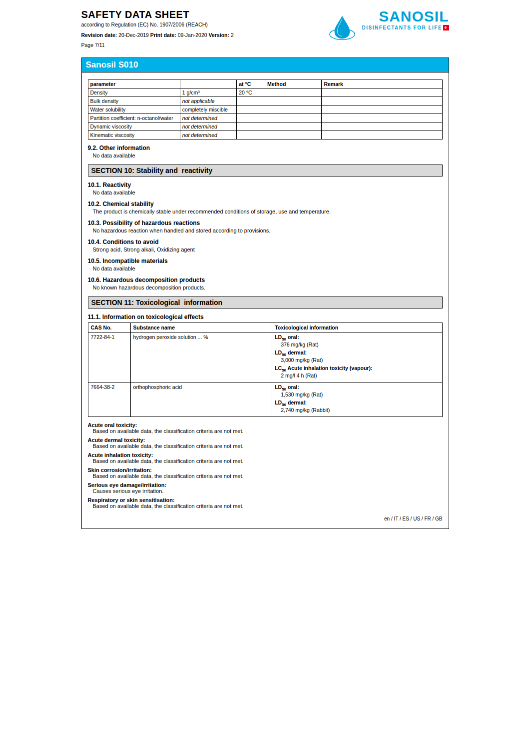SAFETY DATA SHEET
according to Regulation (EC) No. 1907/2006 (REACH)
Revision date: 20-Dec-2019 Print date: 09-Jan-2020 Version: 2
Page 7/11
SANOSIL
DISINFECTANTS FOR LIFE+
Sanosil S010
| parameter | | at °C | Method | Remark |
| --- | --- | --- | --- | --- |
| Density | 1 g/cm³ | 20 °C | | |
| Bulk density | not applicable | | | |
| Water solubility | completely miscible | | | |
| Partition coefficient: n-octanol/water | not determined | | | |
| Dynamic viscosity | not determined | | | |
| Kinematic viscosity | not determined | | | |
9.2. Other information
No data available
SECTION 10: Stability and reactivity
10.1. Reactivity
No data available
10.2. Chemical stability
The product is chemically stable under recommended conditions of storage, use and temperature.
10.3. Possibility of hazardous reactions
No hazardous reaction when handled and stored according to provisions.
10.4. Conditions to avoid
Strong acid, Strong alkali, Oxidizing agent
10.5. Incompatible materials
No data available
10.6. Hazardous decomposition products
No known hazardous decomposition products.
SECTION 11: Toxicological information
11.1. Information on toxicological effects
| CAS No. | Substance name | Toxicological information |
| --- | --- | --- |
| 7722-84-1 | hydrogen peroxide solution ... % | LD 50 oral: 376 mg/kg (Rat) LD 50 dermal: 3,000 mg/kg (Rat) LC 50 Acute inhalation toxicity (vapour): 2 mg/l 4 h (Rat) |
| 7664-38-2 | orthophosphoric acid | LD 50 oral: 1,530 mg/kg (Rat) LD 50 dermal: 2,740 mg/kg (Rabbit) |
Acute oral toxicity:
Based on available data, the classification criteria are not met.
Acute dermal toxicity:
Based on available data, the classification criteria are not met.
Acute inhalation toxicity:
Based on available data, the classification criteria are not met.
Skin corrosion/irritation:
Based on available data, the classification criteria are not met.
Serious eye damage/irritation:
Causes serious eye irritation.
Respiratory or skin sensitisation:
Based on available data, the classification criteria are not met.
en / IT / ES / US / FR / GB